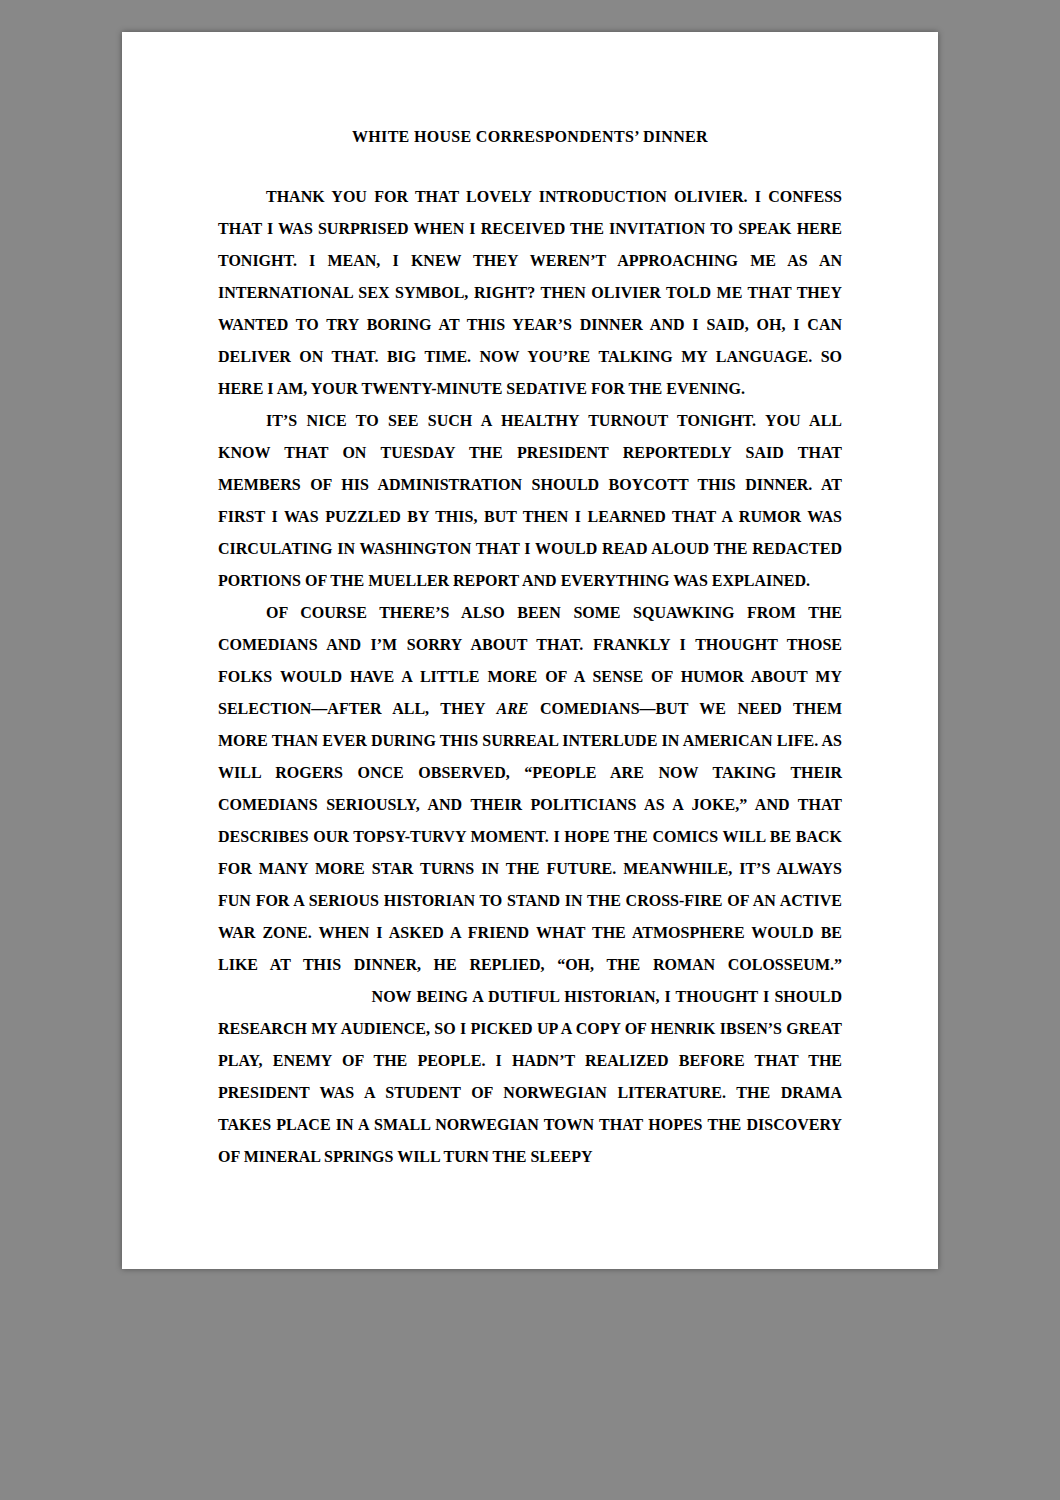White House Correspondents’ Dinner
Thank you for that lovely introduction Olivier. I confess that I was surprised when I received the invitation to speak here tonight. I mean, I knew they weren’t approaching me as an international sex symbol, right? Then Olivier told me that they wanted to try boring at this year’s dinner and I said, oh, I can deliver on that. Big time. Now you’re talking my language. So here I am, your twenty-minute sedative for the evening.
It’s nice to see such a healthy turnout tonight. You all know that on Tuesday the President reportedly said that members of his administration should boycott this dinner. At first I was puzzled by this, but then I learned that a rumor was circulating in Washington that I would read aloud the redacted portions of the Mueller Report and everything was explained.
Of course there’s also been some squawking from the comedians and I’m sorry about that. Frankly I thought those folks would have a little more of a sense of humor about my selection—after all, they are comedians—but we need them more than ever during this surreal interlude in American life. As Will Rogers once observed, “People are now taking their comedians seriously, and their politicians as a joke,” and that describes our topsy-turvy moment. I hope the comics will be back for many more star turns in the future. Meanwhile, it’s always fun for a serious historian to stand in the cross-fire of an active war zone. When I asked a friend what the atmosphere would be like at this dinner, he replied, “Oh, the Roman Colosseum.” Now being a dutiful historian, I thought I should research my audience, so I picked up a copy of Henrik Ibsen’s great play, Enemy of the People. I hadn’t realized before that the President was a student of Norwegian literature. The drama takes place in a small Norwegian town that hopes the discovery of mineral springs will turn the sleepy